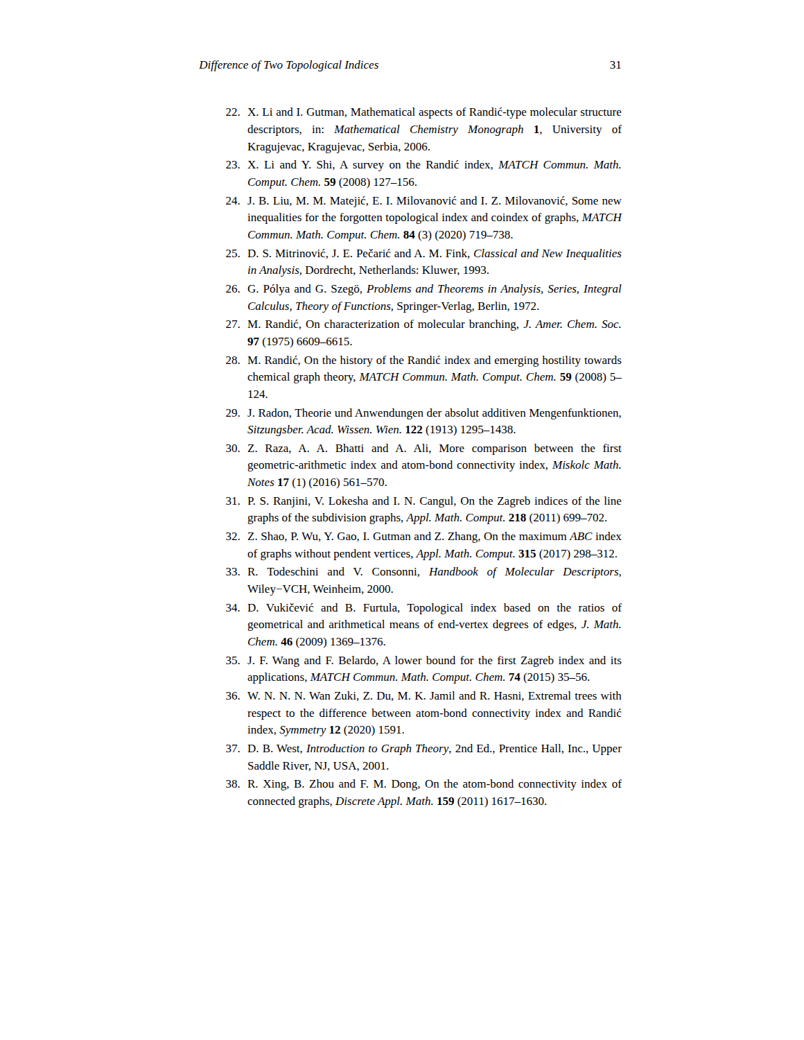Difference of Two Topological Indices 31
22. X. Li and I. Gutman, Mathematical aspects of Randić-type molecular structure descriptors, in: Mathematical Chemistry Monograph 1, University of Kragujevac, Kragujevac, Serbia, 2006.
23. X. Li and Y. Shi, A survey on the Randić index, MATCH Commun. Math. Comput. Chem. 59 (2008) 127–156.
24. J. B. Liu, M. M. Matejić, E. I. Milovanović and I. Z. Milovanović, Some new inequalities for the forgotten topological index and coindex of graphs, MATCH Commun. Math. Comput. Chem. 84 (3) (2020) 719–738.
25. D. S. Mitrinović, J. E. Pečarić and A. M. Fink, Classical and New Inequalities in Analysis, Dordrecht, Netherlands: Kluwer, 1993.
26. G. Pólya and G. Szegö, Problems and Theorems in Analysis, Series, Integral Calculus, Theory of Functions, Springer-Verlag, Berlin, 1972.
27. M. Randić, On characterization of molecular branching, J. Amer. Chem. Soc. 97 (1975) 6609–6615.
28. M. Randić, On the history of the Randić index and emerging hostility towards chemical graph theory, MATCH Commun. Math. Comput. Chem. 59 (2008) 5–124.
29. J. Radon, Theorie und Anwendungen der absolut additiven Mengenfunktionen, Sitzungsber. Acad. Wissen. Wien. 122 (1913) 1295–1438.
30. Z. Raza, A. A. Bhatti and A. Ali, More comparison between the first geometric-arithmetic index and atom-bond connectivity index, Miskolc Math. Notes 17 (1) (2016) 561–570.
31. P. S. Ranjini, V. Lokesha and I. N. Cangul, On the Zagreb indices of the line graphs of the subdivision graphs, Appl. Math. Comput. 218 (2011) 699–702.
32. Z. Shao, P. Wu, Y. Gao, I. Gutman and Z. Zhang, On the maximum ABC index of graphs without pendent vertices, Appl. Math. Comput. 315 (2017) 298–312.
33. R. Todeschini and V. Consonni, Handbook of Molecular Descriptors, Wiley−VCH, Weinheim, 2000.
34. D. Vukičević and B. Furtula, Topological index based on the ratios of geometrical and arithmetical means of end-vertex degrees of edges, J. Math. Chem. 46 (2009) 1369–1376.
35. J. F. Wang and F. Belardo, A lower bound for the first Zagreb index and its applications, MATCH Commun. Math. Comput. Chem. 74 (2015) 35–56.
36. W. N. N. N. Wan Zuki, Z. Du, M. K. Jamil and R. Hasni, Extremal trees with respect to the difference between atom-bond connectivity index and Randić index, Symmetry 12 (2020) 1591.
37. D. B. West, Introduction to Graph Theory, 2nd Ed., Prentice Hall, Inc., Upper Saddle River, NJ, USA, 2001.
38. R. Xing, B. Zhou and F. M. Dong, On the atom-bond connectivity index of connected graphs, Discrete Appl. Math. 159 (2011) 1617–1630.